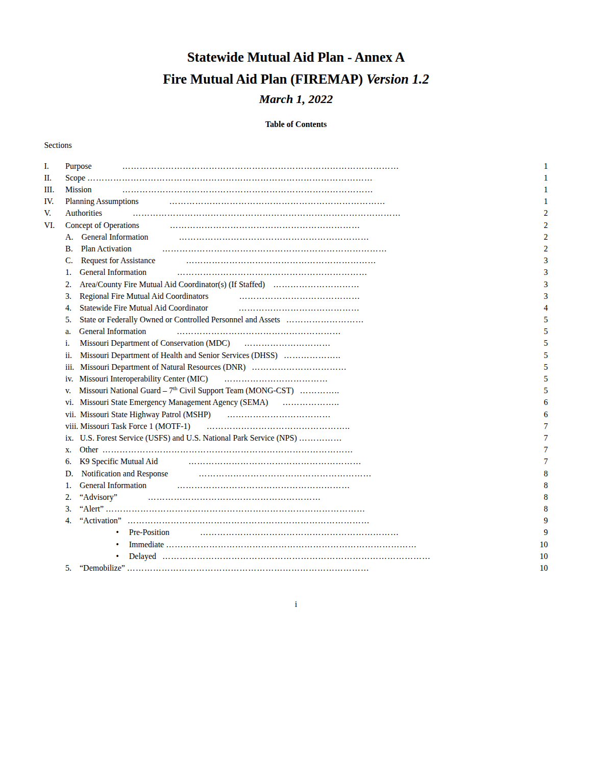Statewide Mutual Aid Plan - Annex A
Fire Mutual Aid Plan (FIREMAP) Version 1.2
March 1, 2022
Table of Contents
Sections
| I. | Purpose …………………………………………………………………………………… | 1 |
| II. | Scope ……………………………………………………………………………………… | 1 |
| III. | Mission …………………………………………………………………………… | 1 |
| IV. | Planning Assumptions ………………………………………………………………… | 1 |
| V. | Authorities ………………………………………………………………………………… | 2 |
| VI. | Concept of Operations ………………………………………………………… | 2 |
| | A. General Information ………………………………………………………… | 2 |
| | B. Plan Activation …………………………………………………………………… | 2 |
| | C. Request for Assistance ………………………………………………………… | 3 |
| | 1. General Information ………………………………………………………… | 3 |
| | 2. Area/County Fire Mutual Aid Coordinator(s) (If Staffed) ………………………… | 3 |
| | 3. Regional Fire Mutual Aid Coordinators …………………………………… | 3 |
| | 4. Statewide Fire Mutual Aid Coordinator …………………………………… | 4 |
| | 5. State or Federally Owned or Controlled Personnel and Assets ……………………… | 5 |
| | a. General Information ………………………………………………… | 5 |
| | i. Missouri Department of Conservation (MDC) ………………………… | 5 |
| | ii. Missouri Department of Health and Senior Services (DHSS) ……………….. | 5 |
| | iii. Missouri Department of Natural Resources (DNR) …………………………… | 5 |
| | iv. Missouri Interoperability Center (MIC) ……………………………… | 5 |
| | v. Missouri National Guard – 7 th Civil Support Team (MONG-CST) ………….. | 5 |
| | vi. Missouri State Emergency Management Agency (SEMA) ……………….. | 6 |
| | vii. Missouri State Highway Patrol (MSHP) ……………………………… | 6 |
| | viii. Missouri Task Force 1 (MOTF-1) ………………………………………….. | 7 |
| | ix. U.S. Forest Service (USFS) and U.S. National Park Service (NPS) …………… | 7 |
| | x. Other …………………………………………………………………………… | 7 |
| | 6. K9 Specific Mutual Aid …………………………………………………… | 7 |
| | D. Notification and Response …………………………………………………… | 8 |
| | 1. General Information …………………………………………………… | 8 |
| | 2. “Advisory” …………………………………………………… | 8 |
| | 3. “Alert” ……………………………………………………………………………… | 8 |
| | 4. “Activation” ………………………………………………………………………… | 9 |
| | • Pre-Position …………………………………………………………… | 9 |
| | • Immediate …………………………………………………………………………… | 10 |
| | • Delayed ………………………………………………………………………………… | 10 |
| | 5. “Demobilize” ………………………………………………………………………… | 10 |
i